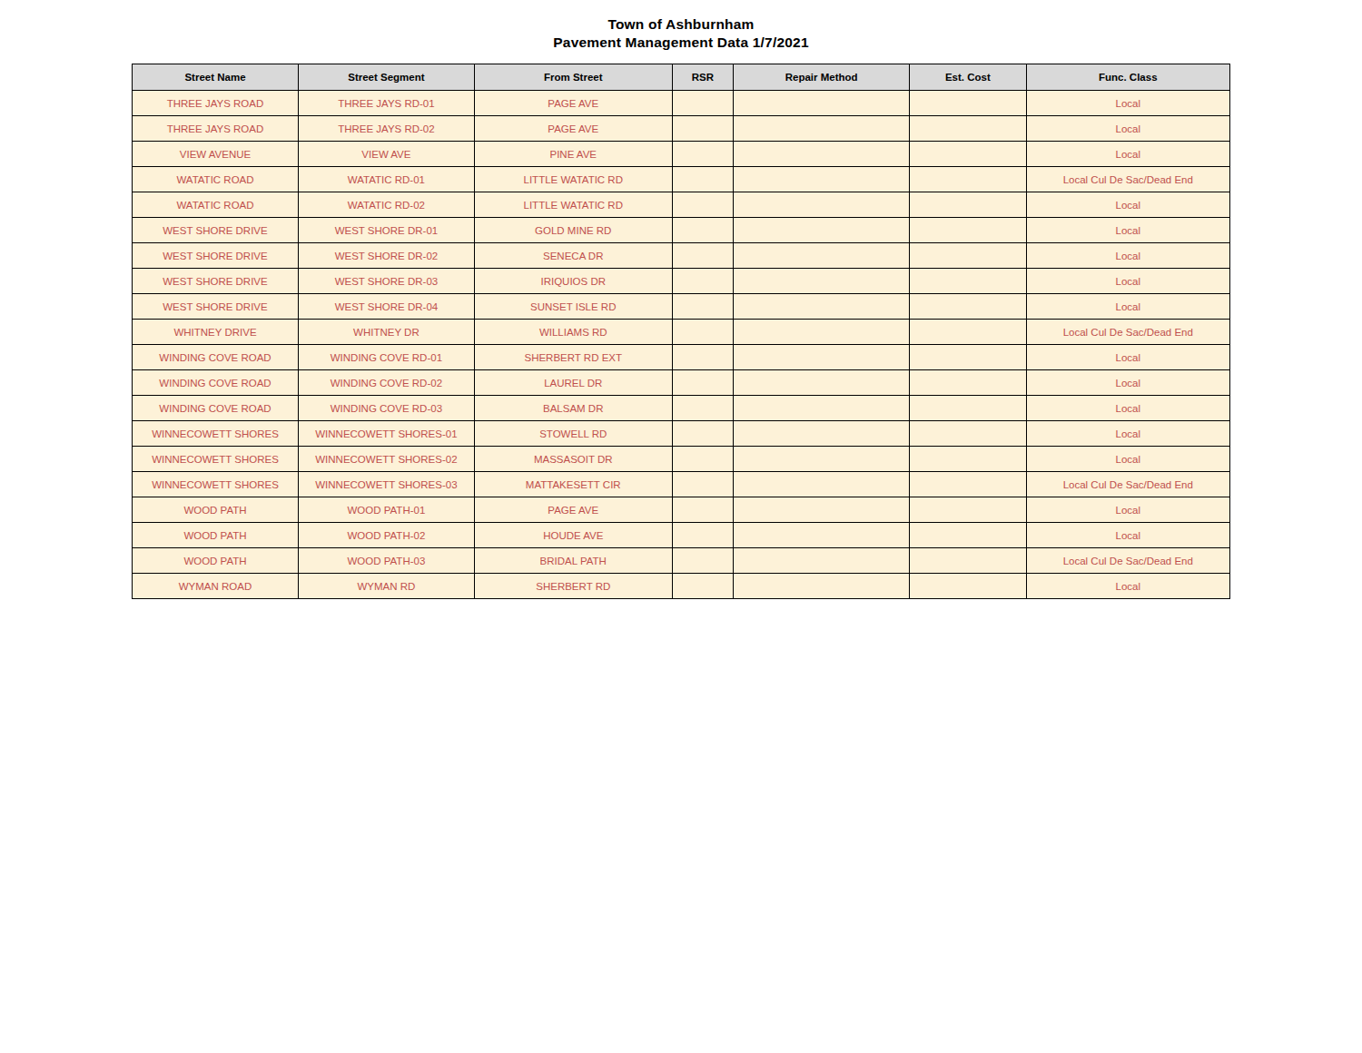Town of Ashburnham
Pavement Management Data 1/7/2021
| Street Name | Street Segment | From Street | RSR | Repair Method | Est. Cost | Func. Class |
| --- | --- | --- | --- | --- | --- | --- |
| THREE JAYS ROAD | THREE JAYS RD-01 | PAGE AVE | | | | Local |
| THREE JAYS ROAD | THREE JAYS RD-02 | PAGE AVE | | | | Local |
| VIEW AVENUE | VIEW AVE | PINE AVE | | | | Local |
| WATATIC ROAD | WATATIC RD-01 | LITTLE WATATIC RD | | | | Local Cul De Sac/Dead End |
| WATATIC ROAD | WATATIC RD-02 | LITTLE WATATIC RD | | | | Local |
| WEST SHORE DRIVE | WEST SHORE DR-01 | GOLD MINE RD | | | | Local |
| WEST SHORE DRIVE | WEST SHORE DR-02 | SENECA DR | | | | Local |
| WEST SHORE DRIVE | WEST SHORE DR-03 | IRIQUIOS DR | | | | Local |
| WEST SHORE DRIVE | WEST SHORE DR-04 | SUNSET ISLE RD | | | | Local |
| WHITNEY DRIVE | WHITNEY DR | WILLIAMS RD | | | | Local Cul De Sac/Dead End |
| WINDING COVE ROAD | WINDING COVE RD-01 | SHERBERT RD EXT | | | | Local |
| WINDING COVE ROAD | WINDING COVE RD-02 | LAUREL DR | | | | Local |
| WINDING COVE ROAD | WINDING COVE RD-03 | BALSAM DR | | | | Local |
| WINNECOWETT SHORES | WINNECOWETT SHORES-01 | STOWELL RD | | | | Local |
| WINNECOWETT SHORES | WINNECOWETT SHORES-02 | MASSASOIT DR | | | | Local |
| WINNECOWETT SHORES | WINNECOWETT SHORES-03 | MATTAKESETT CIR | | | | Local Cul De Sac/Dead End |
| WOOD PATH | WOOD PATH-01 | PAGE AVE | | | | Local |
| WOOD PATH | WOOD PATH-02 | HOUDE AVE | | | | Local |
| WOOD PATH | WOOD PATH-03 | BRIDAL PATH | | | | Local Cul De Sac/Dead End |
| WYMAN ROAD | WYMAN RD | SHERBERT RD | | | | Local |